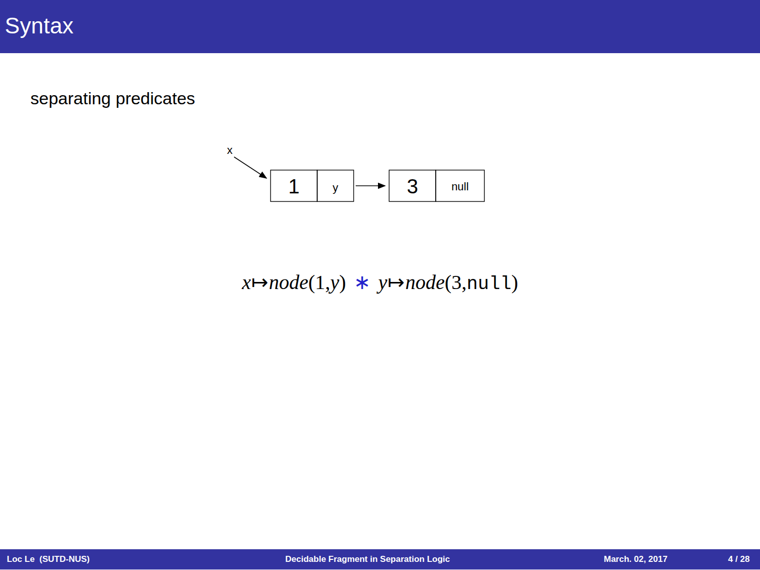Syntax
separating predicates
x 1 y 3 null
x↦node(1,y) ∗ y↦node(3,null)
Loc Le (SUTD-NUS)
Decidable Fragment in Separation Logic
March. 02, 2017
4 / 28